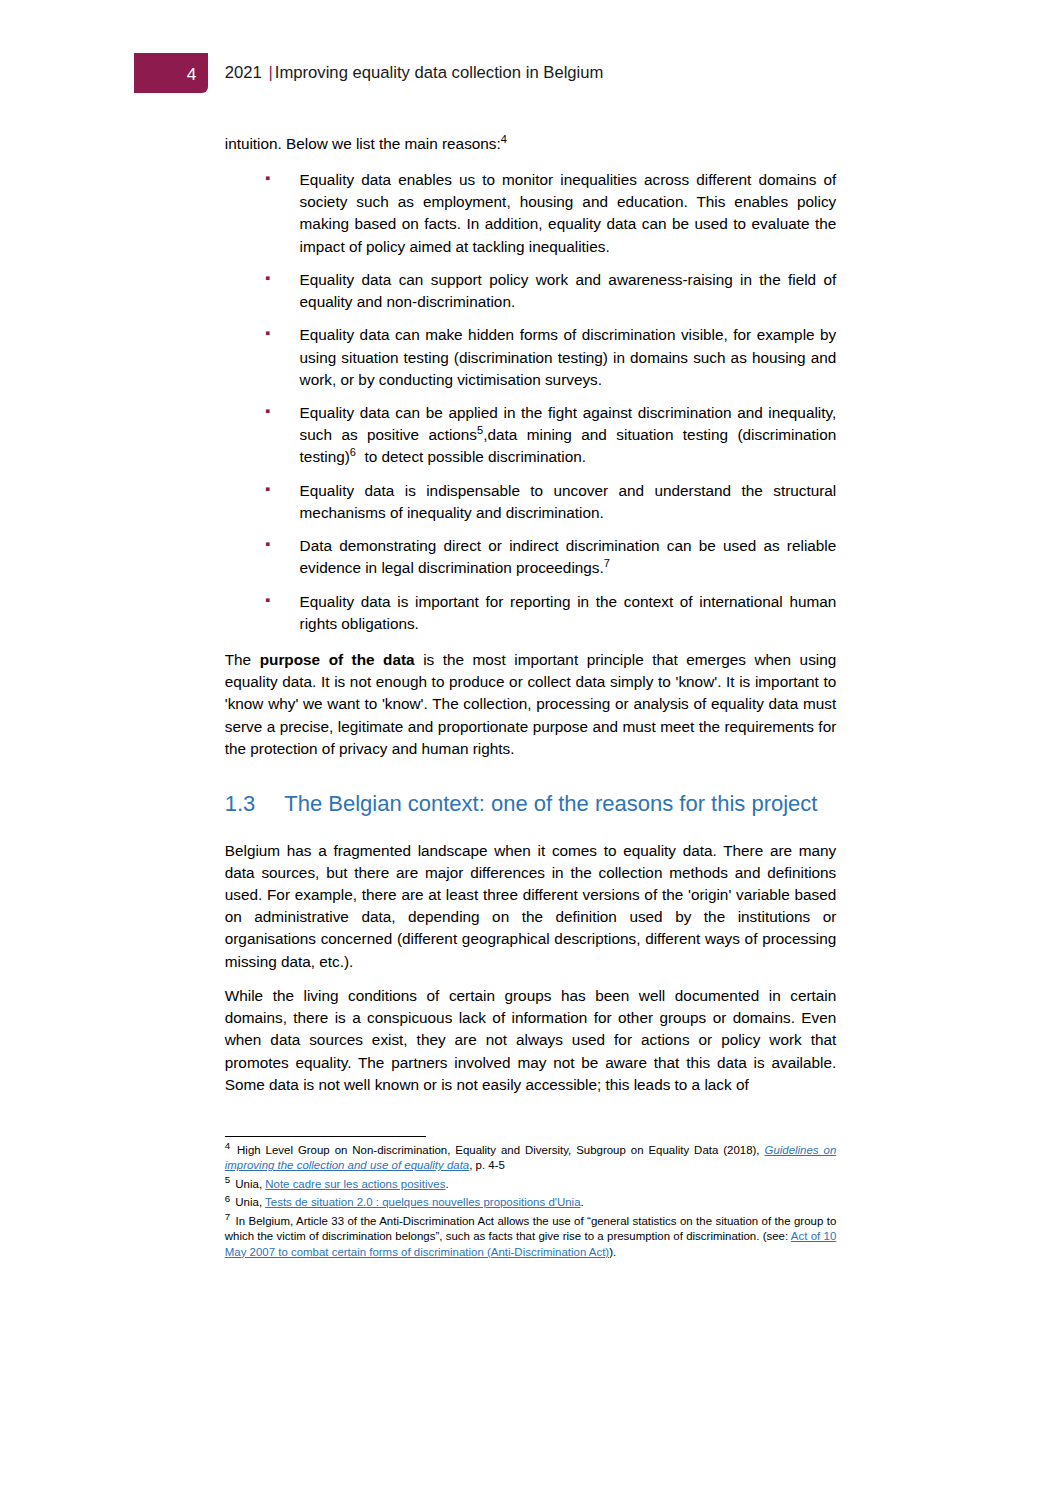4
2021 |Improving equality data collection in Belgium
intuition. Below we list the main reasons:4
Equality data enables us to monitor inequalities across different domains of society such as employment, housing and education. This enables policy making based on facts. In addition, equality data can be used to evaluate the impact of policy aimed at tackling inequalities.
Equality data can support policy work and awareness-raising in the field of equality and non-discrimination.
Equality data can make hidden forms of discrimination visible, for example by using situation testing (discrimination testing) in domains such as housing and work, or by conducting victimisation surveys.
Equality data can be applied in the fight against discrimination and inequality, such as positive actions5,data mining and situation testing (discrimination testing)6 to detect possible discrimination.
Equality data is indispensable to uncover and understand the structural mechanisms of inequality and discrimination.
Data demonstrating direct or indirect discrimination can be used as reliable evidence in legal discrimination proceedings.7
Equality data is important for reporting in the context of international human rights obligations.
The purpose of the data is the most important principle that emerges when using equality data. It is not enough to produce or collect data simply to 'know'. It is important to 'know why' we want to 'know'. The collection, processing or analysis of equality data must serve a precise, legitimate and proportionate purpose and must meet the requirements for the protection of privacy and human rights.
1.3 The Belgian context: one of the reasons for this project
Belgium has a fragmented landscape when it comes to equality data. There are many data sources, but there are major differences in the collection methods and definitions used. For example, there are at least three different versions of the 'origin' variable based on administrative data, depending on the definition used by the institutions or organisations concerned (different geographical descriptions, different ways of processing missing data, etc.).
While the living conditions of certain groups has been well documented in certain domains, there is a conspicuous lack of information for other groups or domains. Even when data sources exist, they are not always used for actions or policy work that promotes equality. The partners involved may not be aware that this data is available. Some data is not well known or is not easily accessible; this leads to a lack of
4 High Level Group on Non-discrimination, Equality and Diversity, Subgroup on Equality Data (2018), Guidelines on improving the collection and use of equality data, p. 4-5
5 Unia, Note cadre sur les actions positives.
6 Unia, Tests de situation 2.0 : quelques nouvelles propositions d'Unia.
7 In Belgium, Article 33 of the Anti-Discrimination Act allows the use of “general statistics on the situation of the group to which the victim of discrimination belongs”, such as facts that give rise to a presumption of discrimination. (see: Act of 10 May 2007 to combat certain forms of discrimination (Anti-Discrimination Act)).